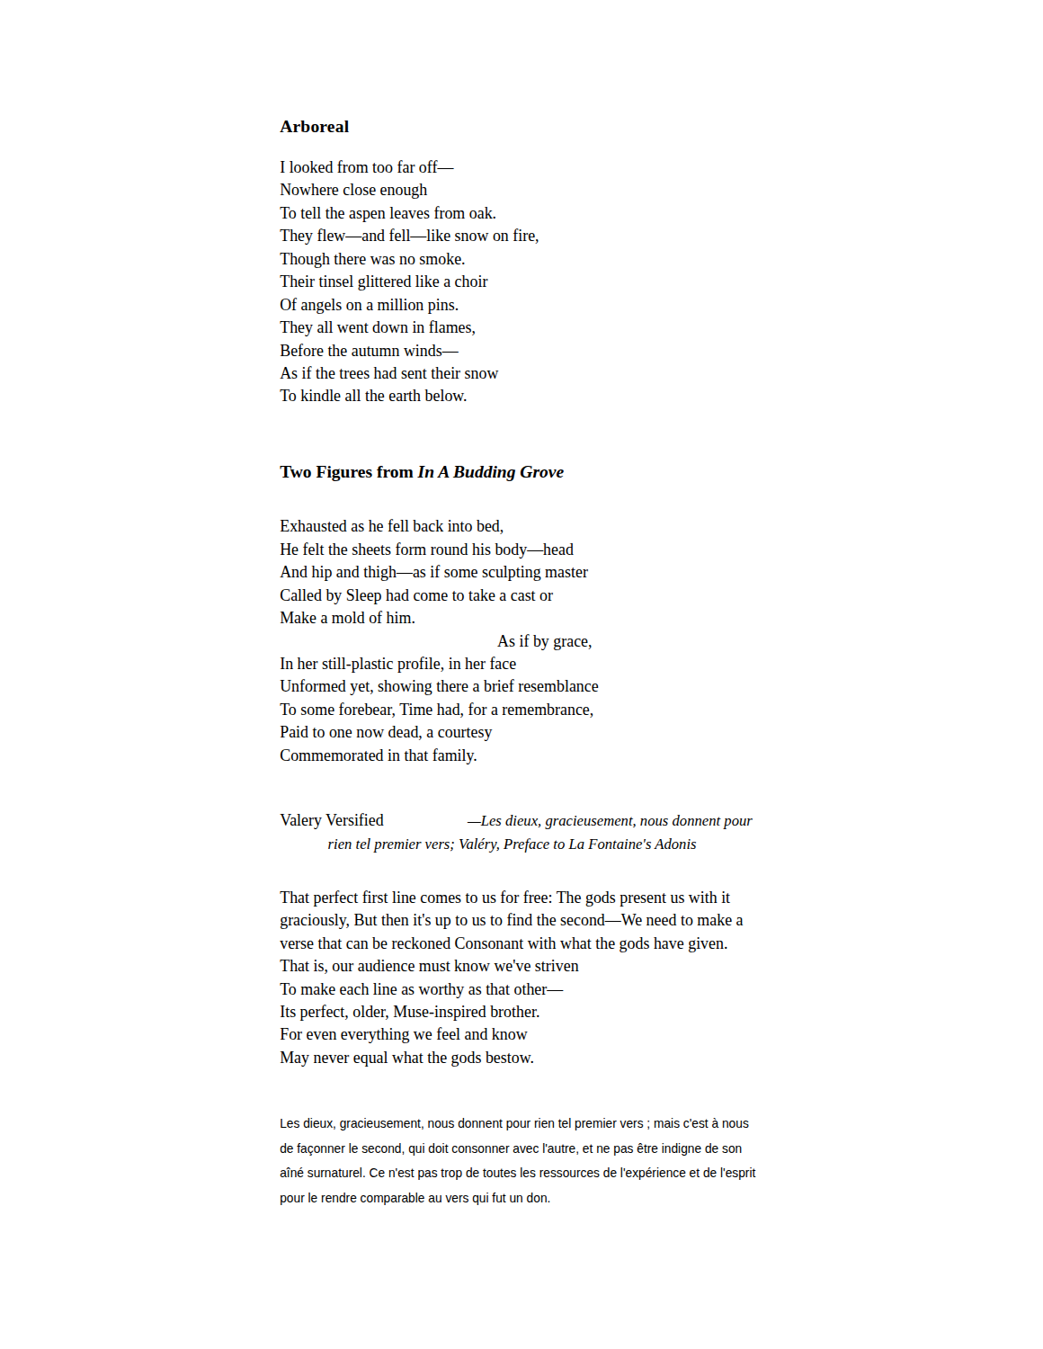Arboreal
I looked from too far off—
Nowhere close enough
To tell the aspen leaves from oak.
They flew—and fell—like snow on fire,
Though there was no smoke.
Their tinsel glittered like a choir
Of angels on a million pins.
They all went down in flames,
Before the autumn winds—
As if the trees had sent their snow
To kindle all the earth below.
Two Figures from In A Budding Grove
Exhausted as he fell back into bed,
He felt the sheets form round his body—head
And hip and thigh—as if some sculpting master
Called by Sleep had come to take a cast or
Make a mold of him.
As if by grace,
In her still-plastic profile, in her face
Unformed yet, showing there a brief resemblance
To some forebear, Time had, for a remembrance,
Paid to one now dead, a courtesy
Commemorated in that family.
Valery Versified —Les dieux, gracieusement, nous donnent pour rien tel premier vers; Valéry, Preface to La Fontaine's Adonis
That perfect first line comes to us for free: The gods present us with it graciously, But then it's up to us to find the second—We need to make a verse that can be reckoned Consonant with what the gods have given.
That is, our audience must know we've striven
To make each line as worthy as that other—
Its perfect, older, Muse-inspired brother.
For even everything we feel and know
May never equal what the gods bestow.
Les dieux, gracieusement, nous donnent pour rien tel premier vers ; mais c'est à nous de façonner le second, qui doit consonner avec l'autre, et ne pas être indigne de son aîné surnaturel. Ce n'est pas trop de toutes les ressources de l'expérience et de l'esprit pour le rendre comparable au vers qui fut un don.